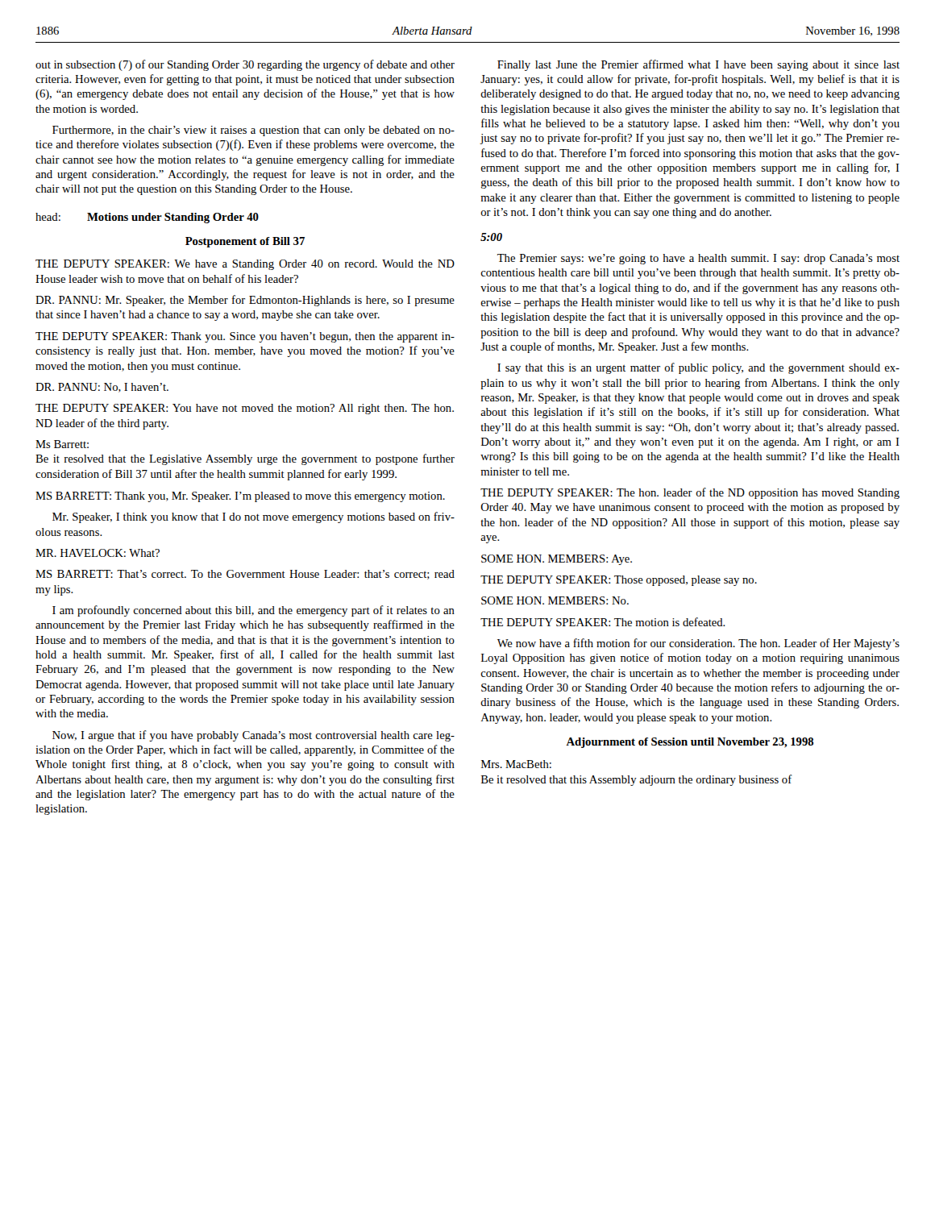1886 Alberta Hansard November 16, 1998
out in subsection (7) of our Standing Order 30 regarding the urgency of debate and other criteria. However, even for getting to that point, it must be noticed that under subsection (6), “an emergency debate does not entail any decision of the House,” yet that is how the motion is worded.
Furthermore, in the chair’s view it raises a question that can only be debated on notice and therefore violates subsection (7)(f). Even if these problems were overcome, the chair cannot see how the motion relates to “a genuine emergency calling for immediate and urgent consideration.” Accordingly, the request for leave is not in order, and the chair will not put the question on this Standing Order to the House.
head: Motions under Standing Order 40
Postponement of Bill 37
THE DEPUTY SPEAKER: We have a Standing Order 40 on record. Would the ND House leader wish to move that on behalf of his leader?
DR. PANNU: Mr. Speaker, the Member for Edmonton-Highlands is here, so I presume that since I haven’t had a chance to say a word, maybe she can take over.
THE DEPUTY SPEAKER: Thank you. Since you haven’t begun, then the apparent inconsistency is really just that. Hon. member, have you moved the motion? If you’ve moved the motion, then you must continue.
DR. PANNU: No, I haven’t.
THE DEPUTY SPEAKER: You have not moved the motion? All right then. The hon. ND leader of the third party.
Ms Barrett: Be it resolved that the Legislative Assembly urge the government to postpone further consideration of Bill 37 until after the health summit planned for early 1999.
MS BARRETT: Thank you, Mr. Speaker. I’m pleased to move this emergency motion.
Mr. Speaker, I think you know that I do not move emergency motions based on frivolous reasons.
MR. HAVELOCK: What?
MS BARRETT: That’s correct. To the Government House Leader: that’s correct; read my lips.
I am profoundly concerned about this bill, and the emergency part of it relates to an announcement by the Premier last Friday which he has subsequently reaffirmed in the House and to members of the media, and that is that it is the government’s intention to hold a health summit. Mr. Speaker, first of all, I called for the health summit last February 26, and I’m pleased that the government is now responding to the New Democrat agenda. However, that proposed summit will not take place until late January or February, according to the words the Premier spoke today in his availability session with the media.
Now, I argue that if you have probably Canada’s most controversial health care legislation on the Order Paper, which in fact will be called, apparently, in Committee of the Whole tonight first thing, at 8 o’clock, when you say you’re going to consult with Albertans about health care, then my argument is: why don’t you do the consulting first and the legislation later? The emergency part has to do with the actual nature of the legislation.
Finally last June the Premier affirmed what I have been saying about it since last January: yes, it could allow for private, for-profit hospitals. Well, my belief is that it is deliberately designed to do that. He argued today that no, no, we need to keep advancing this legislation because it also gives the minister the ability to say no. It’s legislation that fills what he believed to be a statutory lapse. I asked him then: “Well, why don’t you just say no to private for-profit? If you just say no, then we’ll let it go.” The Premier refused to do that. Therefore I’m forced into sponsoring this motion that asks that the government support me and the other opposition members support me in calling for, I guess, the death of this bill prior to the proposed health summit. I don’t know how to make it any clearer than that. Either the government is committed to listening to people or it’s not. I don’t think you can say one thing and do another.
5:00
The Premier says: we’re going to have a health summit. I say: drop Canada’s most contentious health care bill until you’ve been through that health summit. It’s pretty obvious to me that that’s a logical thing to do, and if the government has any reasons otherwise – perhaps the Health minister would like to tell us why it is that he’d like to push this legislation despite the fact that it is universally opposed in this province and the opposition to the bill is deep and profound. Why would they want to do that in advance? Just a couple of months, Mr. Speaker. Just a few months.
I say that this is an urgent matter of public policy, and the government should explain to us why it won’t stall the bill prior to hearing from Albertans. I think the only reason, Mr. Speaker, is that they know that people would come out in droves and speak about this legislation if it’s still on the books, if it’s still up for consideration. What they’ll do at this health summit is say: “Oh, don’t worry about it; that’s already passed. Don’t worry about it,” and they won’t even put it on the agenda. Am I right, or am I wrong? Is this bill going to be on the agenda at the health summit? I’d like the Health minister to tell me.
THE DEPUTY SPEAKER: The hon. leader of the ND opposition has moved Standing Order 40. May we have unanimous consent to proceed with the motion as proposed by the hon. leader of the ND opposition? All those in support of this motion, please say aye.
SOME HON. MEMBERS: Aye.
THE DEPUTY SPEAKER: Those opposed, please say no.
SOME HON. MEMBERS: No.
THE DEPUTY SPEAKER: The motion is defeated.
We now have a fifth motion for our consideration. The hon. Leader of Her Majesty’s Loyal Opposition has given notice of motion today on a motion requiring unanimous consent. However, the chair is uncertain as to whether the member is proceeding under Standing Order 30 or Standing Order 40 because the motion refers to adjourning the ordinary business of the House, which is the language used in these Standing Orders. Anyway, hon. leader, would you please speak to your motion.
Adjournment of Session until November 23, 1998
Mrs. MacBeth: Be it resolved that this Assembly adjourn the ordinary business of